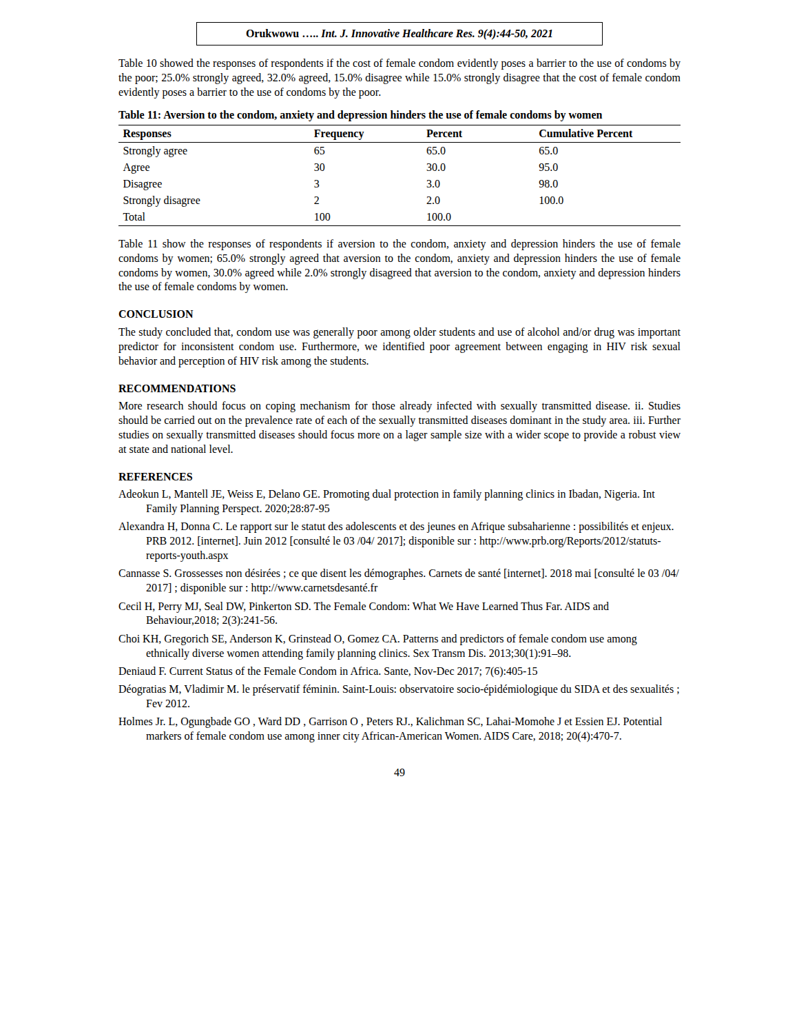Orukwowu ….. Int. J. Innovative Healthcare Res. 9(4):44-50, 2021
Table 10 showed the responses of respondents if the cost of female condom evidently poses a barrier to the use of condoms by the poor; 25.0% strongly agreed, 32.0% agreed, 15.0% disagree while 15.0% strongly disagree that the cost of female condom evidently poses a barrier to the use of condoms by the poor.
Table 11: Aversion to the condom, anxiety and depression hinders the use of female condoms by women
| Responses | Frequency | Percent | Cumulative Percent |
| --- | --- | --- | --- |
| Strongly agree | 65 | 65.0 | 65.0 |
| Agree | 30 | 30.0 | 95.0 |
| Disagree | 3 | 3.0 | 98.0 |
| Strongly disagree | 2 | 2.0 | 100.0 |
| Total | 100 | 100.0 | |
Table 11 show the responses of respondents if aversion to the condom, anxiety and depression hinders the use of female condoms by women; 65.0% strongly agreed that aversion to the condom, anxiety and depression hinders the use of female condoms by women, 30.0% agreed while 2.0% strongly disagreed that aversion to the condom, anxiety and depression hinders the use of female condoms by women.
Conclusion
The study concluded that, condom use was generally poor among older students and use of alcohol and/or drug was important predictor for inconsistent condom use. Furthermore, we identified poor agreement between engaging in HIV risk sexual behavior and perception of HIV risk among the students.
Recommendations
More research should focus on coping mechanism for those already infected with sexually transmitted disease. ii. Studies should be carried out on the prevalence rate of each of the sexually transmitted diseases dominant in the study area. iii. Further studies on sexually transmitted diseases should focus more on a lager sample size with a wider scope to provide a robust view at state and national level.
References
Adeokun L, Mantell JE, Weiss E, Delano GE. Promoting dual protection in family planning clinics in Ibadan, Nigeria. Int Family Planning Perspect. 2020;28:87-95
Alexandra H, Donna C. Le rapport sur le statut des adolescents et des jeunes en Afrique subsaharienne : possibilités et enjeux. PRB 2012. [internet]. Juin 2012 [consulté le 03 /04/ 2017]; disponible sur : http://www.prb.org/Reports/2012/statuts-reports-youth.aspx
Cannasse S. Grossesses non désirées ; ce que disent les démographes. Carnets de santé [internet]. 2018 mai [consulté le 03 /04/ 2017] ; disponible sur : http://www.carnetsdesanté.fr
Cecil H, Perry MJ, Seal DW, Pinkerton SD. The Female Condom: What We Have Learned Thus Far. AIDS and Behaviour,2018; 2(3):241-56.
Choi KH, Gregorich SE, Anderson K, Grinstead O, Gomez CA. Patterns and predictors of female condom use among ethnically diverse women attending family planning clinics. Sex Transm Dis. 2013;30(1):91–98.
Deniaud F. Current Status of the Female Condom in Africa. Sante, Nov-Dec 2017; 7(6):405-15
Déogratias M, Vladimir M. le préservatif féminin. Saint-Louis: observatoire socio-épidémiologique du SIDA et des sexualités ; Fev 2012.
Holmes Jr. L, Ogungbade GO , Ward DD , Garrison O , Peters RJ., Kalichman SC, Lahai-Momohe J et Essien EJ. Potential markers of female condom use among inner city African-American Women. AIDS Care, 2018; 20(4):470-7.
49